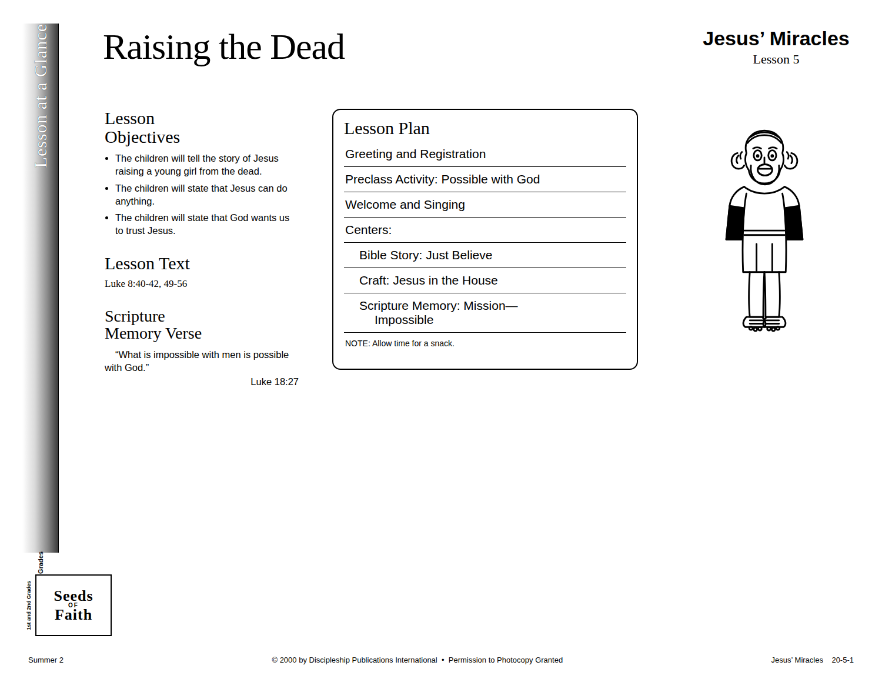Lesson at a Glance
1st and 2nd Grades
Raising the Dead
Jesus’ Miracles
Lesson 5
Lesson
Objectives
The children will tell the story of Jesus raising a young girl from the dead.
The children will state that Jesus can do anything.
The children will state that God wants us to trust Jesus.
Lesson Text
Luke 8:40-42, 49-56
Scripture
Memory Verse
“What is impossible with men is possible with God.”
Luke 18:27
Lesson Plan
Greeting and Registration
Preclass Activity: Possible with God
Welcome and Singing
Centers:
Bible Story: Just Believe
Craft: Jesus in the House
Scripture Memory: Mission—
Impossible
NOTE: Allow time for a snack.
1st and 2nd Grades
Seeds
OF
Faith
Summer 2
© 2000 by Discipleship Publications International • Permission to Photocopy Granted
Jesus’ Miracles 20-5-1